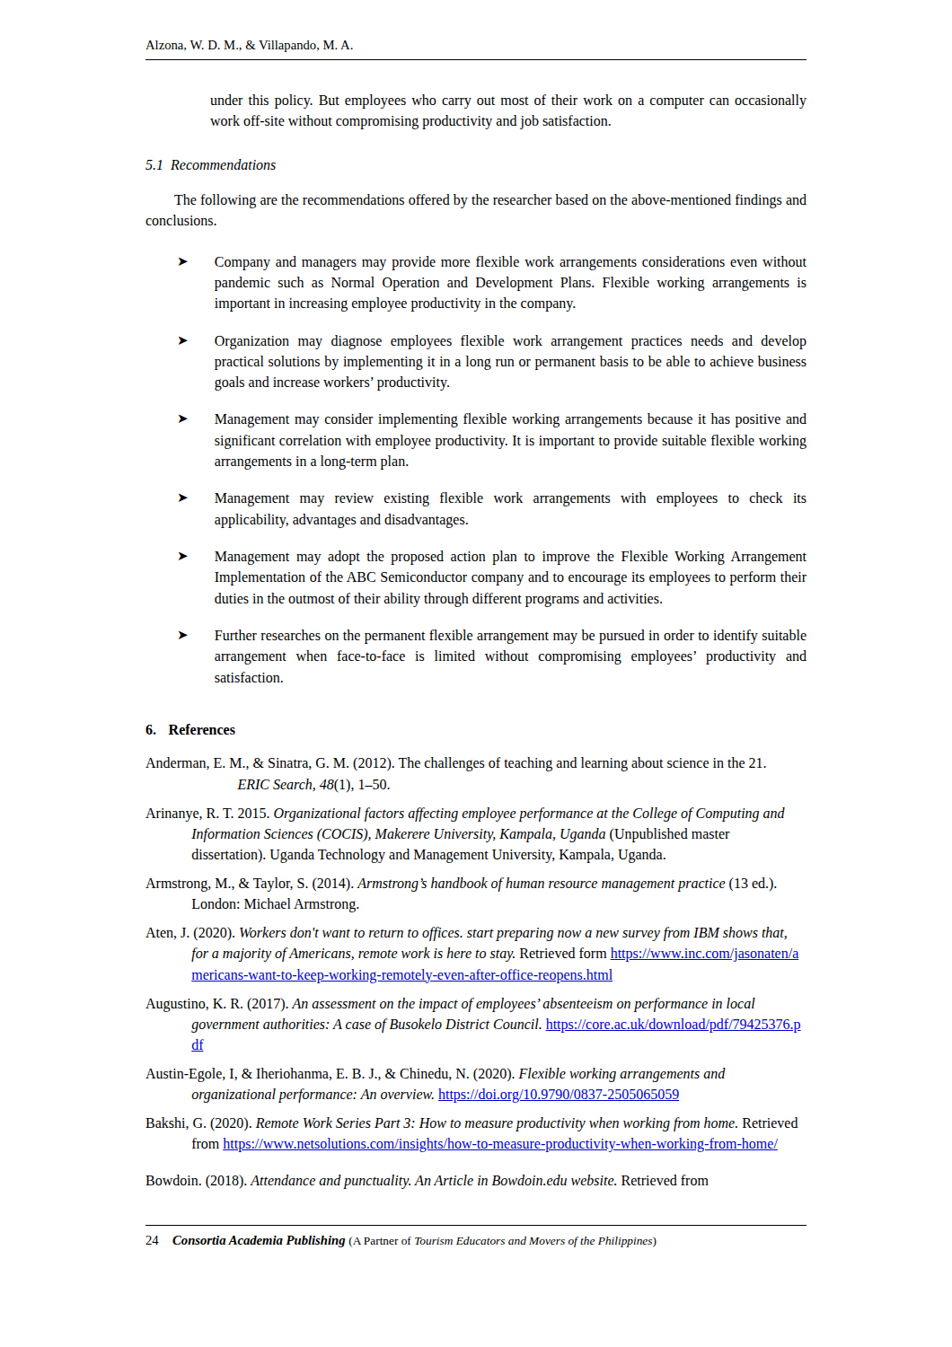Alzona, W. D. M., & Villapando, M. A.
under this policy. But employees who carry out most of their work on a computer can occasionally work off-site without compromising productivity and job satisfaction.
5.1 Recommendations
The following are the recommendations offered by the researcher based on the above-mentioned findings and conclusions.
Company and managers may provide more flexible work arrangements considerations even without pandemic such as Normal Operation and Development Plans. Flexible working arrangements is important in increasing employee productivity in the company.
Organization may diagnose employees flexible work arrangement practices needs and develop practical solutions by implementing it in a long run or permanent basis to be able to achieve business goals and increase workers’ productivity.
Management may consider implementing flexible working arrangements because it has positive and significant correlation with employee productivity. It is important to provide suitable flexible working arrangements in a long-term plan.
Management may review existing flexible work arrangements with employees to check its applicability, advantages and disadvantages.
Management may adopt the proposed action plan to improve the Flexible Working Arrangement Implementation of the ABC Semiconductor company and to encourage its employees to perform their duties in the outmost of their ability through different programs and activities.
Further researches on the permanent flexible arrangement may be pursued in order to identify suitable arrangement when face-to-face is limited without compromising employees’ productivity and satisfaction.
6. References
Anderman, E. M., & Sinatra, G. M. (2012). The challenges of teaching and learning about science in the 21. ERIC Search, 48(1), 1–50.
Arinanye, R. T. 2015. Organizational factors affecting employee performance at the College of Computing and Information Sciences (COCIS), Makerere University, Kampala, Uganda (Unpublished master dissertation). Uganda Technology and Management University, Kampala, Uganda.
Armstrong, M., & Taylor, S. (2014). Armstrong’s handbook of human resource management practice (13 ed.). London: Michael Armstrong.
Aten, J. (2020). Workers don't want to return to offices. start preparing now a new survey from IBM shows that, for a majority of Americans, remote work is here to stay. Retrieved form https://www.inc.com/jasonaten/americans-want-to-keep-working-remotely-even-after-office-reopens.html
Augustino, K. R. (2017). An assessment on the impact of employees’ absenteeism on performance in local government authorities: A case of Busokelo District Council. https://core.ac.uk/download/pdf/79425376.pdf
Austin-Egole, I, & Iheriohanma, E. B. J., & Chinedu, N. (2020). Flexible working arrangements and organizational performance: An overview. https://doi.org/10.9790/0837-2505065059
Bakshi, G. (2020). Remote Work Series Part 3: How to measure productivity when working from home. Retrieved from https://www.netsolutions.com/insights/how-to-measure-productivity-when-working-from-home/
Bowdoin. (2018). Attendance and punctuality. An Article in Bowdoin.edu website. Retrieved from
24 Consortia Academia Publishing (A Partner of Tourism Educators and Movers of the Philippines)